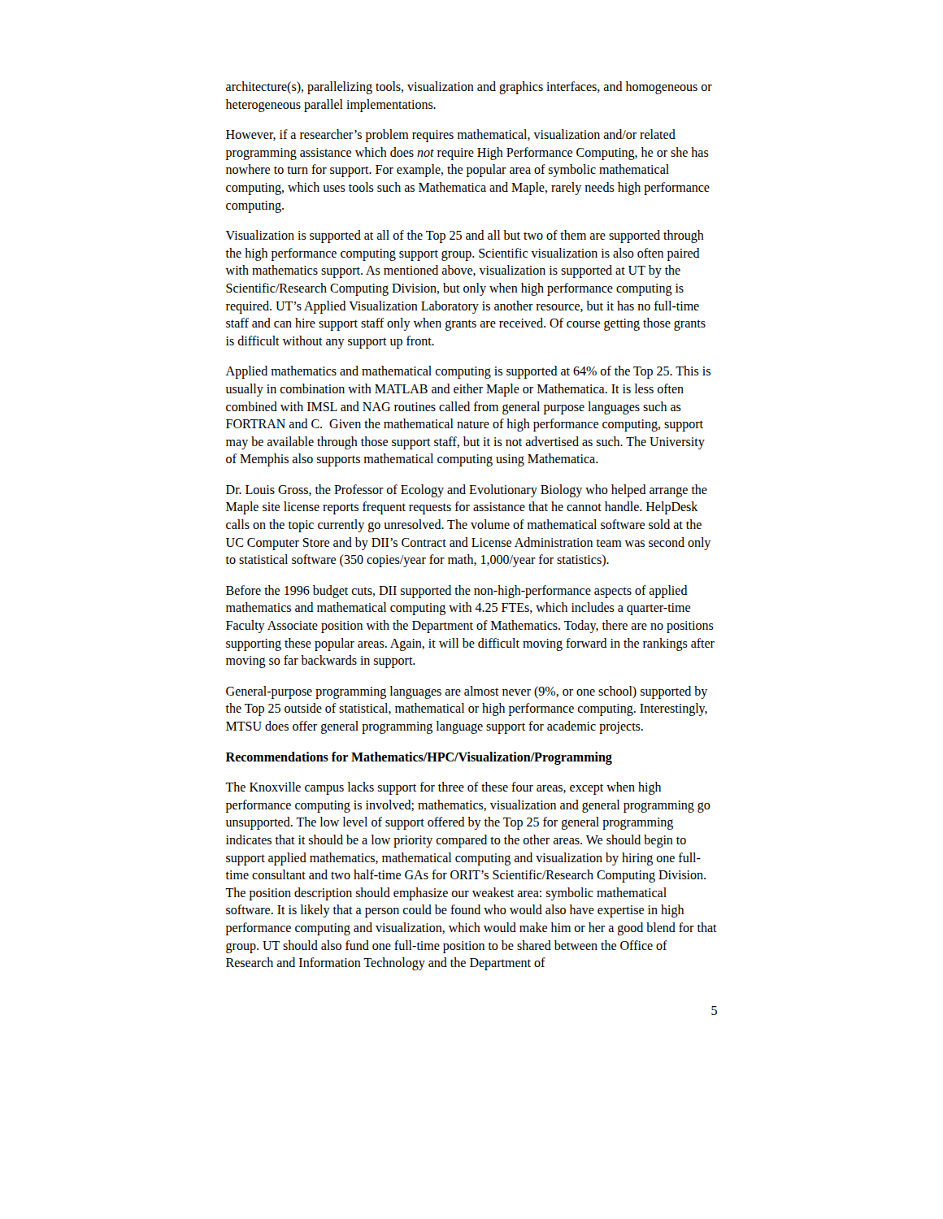architecture(s), parallelizing tools, visualization and graphics interfaces, and homogeneous or heterogeneous parallel implementations.
However, if a researcher’s problem requires mathematical, visualization and/or related programming assistance which does not require High Performance Computing, he or she has nowhere to turn for support. For example, the popular area of symbolic mathematical computing, which uses tools such as Mathematica and Maple, rarely needs high performance computing.
Visualization is supported at all of the Top 25 and all but two of them are supported through the high performance computing support group. Scientific visualization is also often paired with mathematics support. As mentioned above, visualization is supported at UT by the Scientific/Research Computing Division, but only when high performance computing is required. UT’s Applied Visualization Laboratory is another resource, but it has no full-time staff and can hire support staff only when grants are received. Of course getting those grants is difficult without any support up front.
Applied mathematics and mathematical computing is supported at 64% of the Top 25. This is usually in combination with MATLAB and either Maple or Mathematica. It is less often combined with IMSL and NAG routines called from general purpose languages such as FORTRAN and C. Given the mathematical nature of high performance computing, support may be available through those support staff, but it is not advertised as such. The University of Memphis also supports mathematical computing using Mathematica.
Dr. Louis Gross, the Professor of Ecology and Evolutionary Biology who helped arrange the Maple site license reports frequent requests for assistance that he cannot handle. HelpDesk calls on the topic currently go unresolved. The volume of mathematical software sold at the UC Computer Store and by DII’s Contract and License Administration team was second only to statistical software (350 copies/year for math, 1,000/year for statistics).
Before the 1996 budget cuts, DII supported the non-high-performance aspects of applied mathematics and mathematical computing with 4.25 FTEs, which includes a quarter-time Faculty Associate position with the Department of Mathematics. Today, there are no positions supporting these popular areas. Again, it will be difficult moving forward in the rankings after moving so far backwards in support.
General-purpose programming languages are almost never (9%, or one school) supported by the Top 25 outside of statistical, mathematical or high performance computing. Interestingly, MTSU does offer general programming language support for academic projects.
Recommendations for Mathematics/HPC/Visualization/Programming
The Knoxville campus lacks support for three of these four areas, except when high performance computing is involved; mathematics, visualization and general programming go unsupported. The low level of support offered by the Top 25 for general programming indicates that it should be a low priority compared to the other areas. We should begin to support applied mathematics, mathematical computing and visualization by hiring one full-time consultant and two half-time GAs for ORIT’s Scientific/Research Computing Division. The position description should emphasize our weakest area: symbolic mathematical software. It is likely that a person could be found who would also have expertise in high performance computing and visualization, which would make him or her a good blend for that group. UT should also fund one full-time position to be shared between the Office of Research and Information Technology and the Department of
5